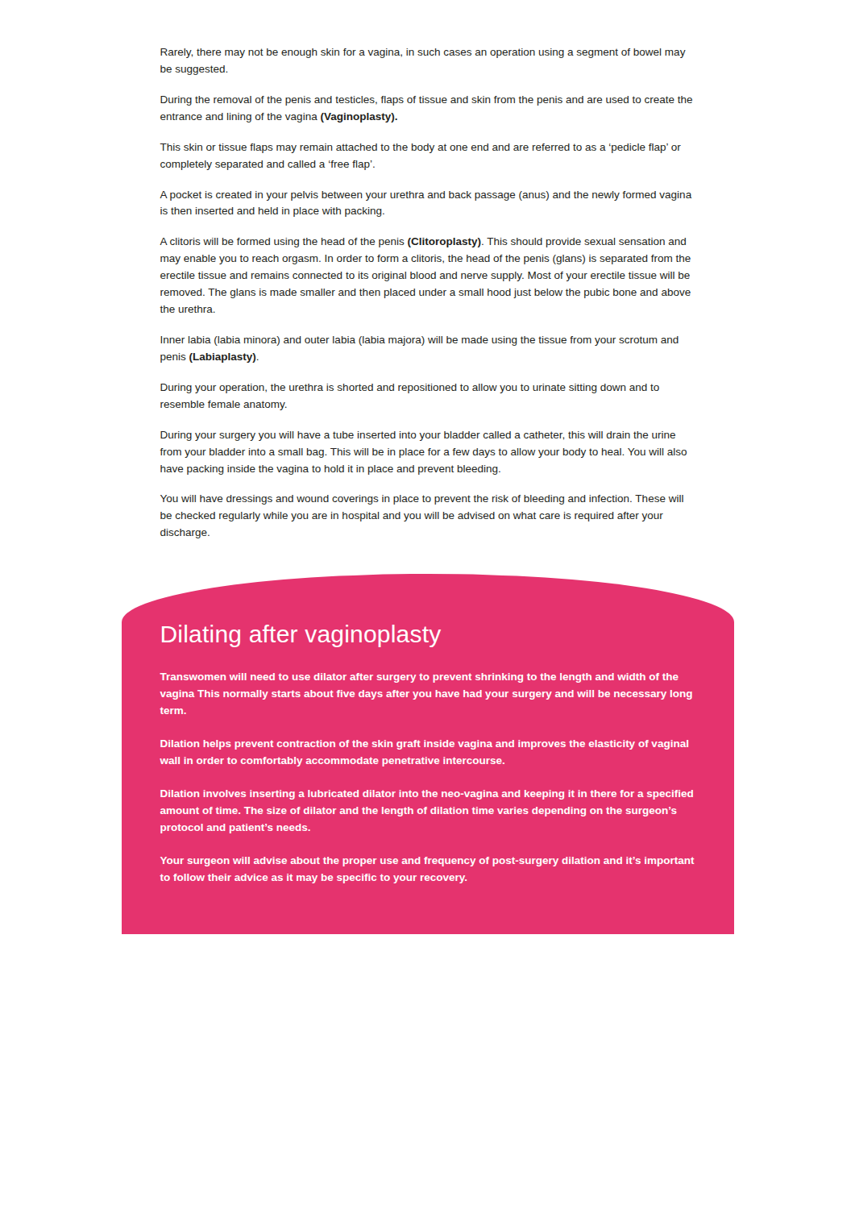Rarely, there may not be enough skin for a vagina, in such cases an operation using a segment of bowel may be suggested.
During the removal of the penis and testicles, flaps of tissue and skin from the penis and are used to create the entrance and lining of the vagina (Vaginoplasty).
This skin or tissue flaps may remain attached to the body at one end and are referred to as a ‘pedicle flap’ or completely separated and called a ‘free flap’.
A pocket is created in your pelvis between your urethra and back passage (anus) and the newly formed vagina is then inserted and held in place with packing.
A clitoris will be formed using the head of the penis (Clitoroplasty). This should provide sexual sensation and may enable you to reach orgasm. In order to form a clitoris, the head of the penis (glans) is separated from the erectile tissue and remains connected to its original blood and nerve supply. Most of your erectile tissue will be removed. The glans is made smaller and then placed under a small hood just below the pubic bone and above the urethra.
Inner labia (labia minora) and outer labia (labia majora) will be made using the tissue from your scrotum and penis (Labiaplasty).
During your operation, the urethra is shorted and repositioned to allow you to urinate sitting down and to resemble female anatomy.
During your surgery you will have a tube inserted into your bladder called a catheter, this will drain the urine from your bladder into a small bag. This will be in place for a few days to allow your body to heal. You will also have packing inside the vagina to hold it in place and prevent bleeding.
You will have dressings and wound coverings in place to prevent the risk of bleeding and infection. These will be checked regularly while you are in hospital and you will be advised on what care is required after your discharge.
Dilating after vaginoplasty
Transwomen will need to use dilator after surgery to prevent shrinking to the length and width of the vagina This normally starts about five days after you have had your surgery and will be necessary long term.
Dilation helps prevent contraction of the skin graft inside vagina and improves the elasticity of vaginal wall in order to comfortably accommodate penetrative intercourse.
Dilation involves inserting a lubricated dilator into the neo-vagina and keeping it in there for a specified amount of time. The size of dilator and the length of dilation time varies depending on the surgeon’s protocol and patient’s needs.
Your surgeon will advise about the proper use and frequency of post-surgery dilation and it’s important to follow their advice as it may be specific to your recovery.